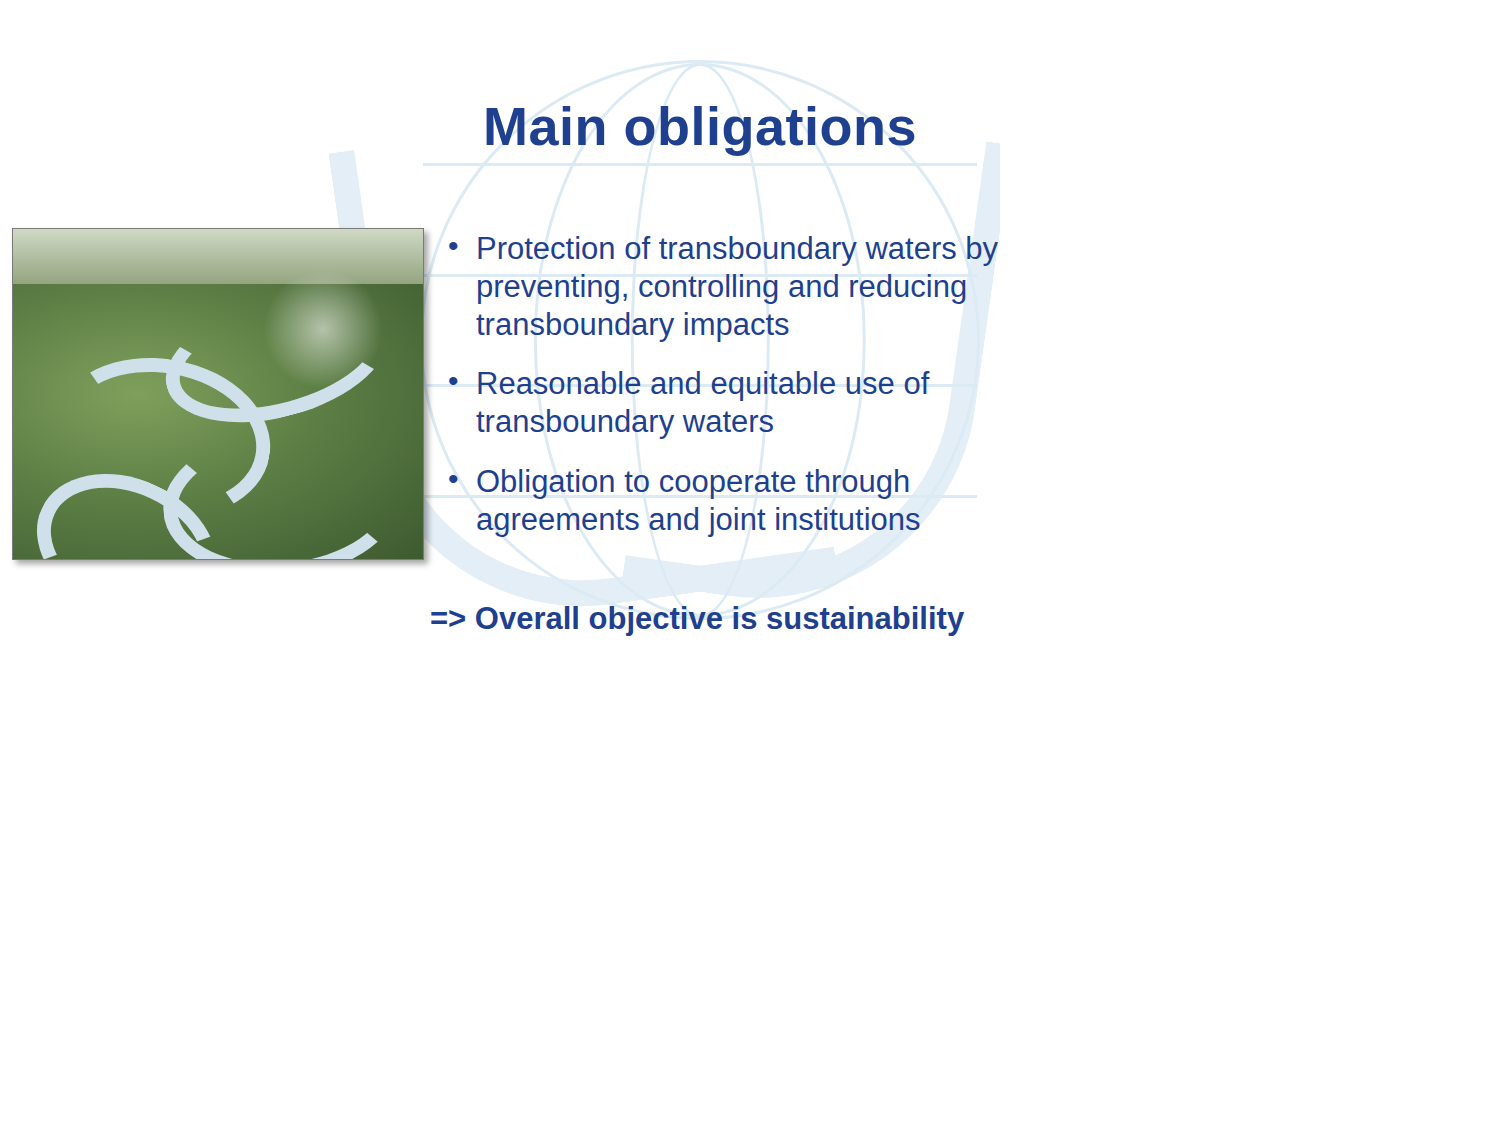Main obligations
Protection of transboundary waters by preventing, controlling and reducing transboundary impacts
Reasonable and equitable use of transboundary waters
Obligation to cooperate through agreements and joint institutions
=> Overall objective is sustainability